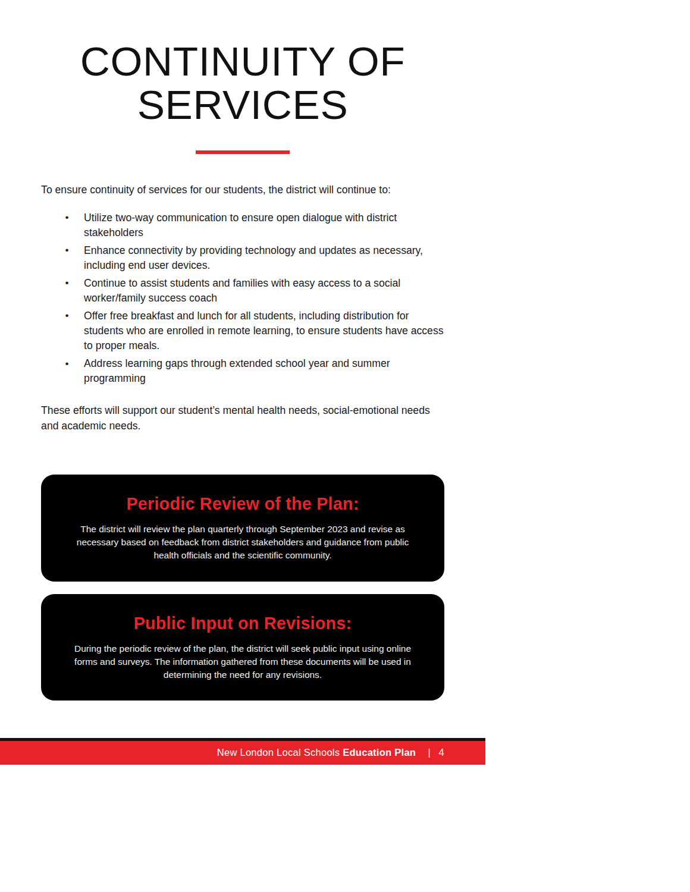CONTINUITY OF SERVICES
To ensure continuity of services for our students, the district will continue to:
Utilize two-way communication to ensure open dialogue with district stakeholders
Enhance connectivity by providing technology and updates as necessary, including end user devices.
Continue to assist students and families with easy access to a social worker/family success coach
Offer free breakfast and lunch for all students, including distribution for students who are enrolled in remote learning, to ensure students have access to proper meals.
Address learning gaps through extended school year and summer programming
These efforts will support our student’s mental health needs, social-emotional needs and academic needs.
Periodic Review of the Plan:
The district will review the plan quarterly through September 2023 and revise as necessary based on feedback from district stakeholders and guidance from public health officials and the scientific community.
Public Input on Revisions:
During the periodic review of the plan, the district will seek public input using online forms and surveys. The information gathered from these documents will be used in determining the need for any revisions.
New London Local Schools Education Plan |4